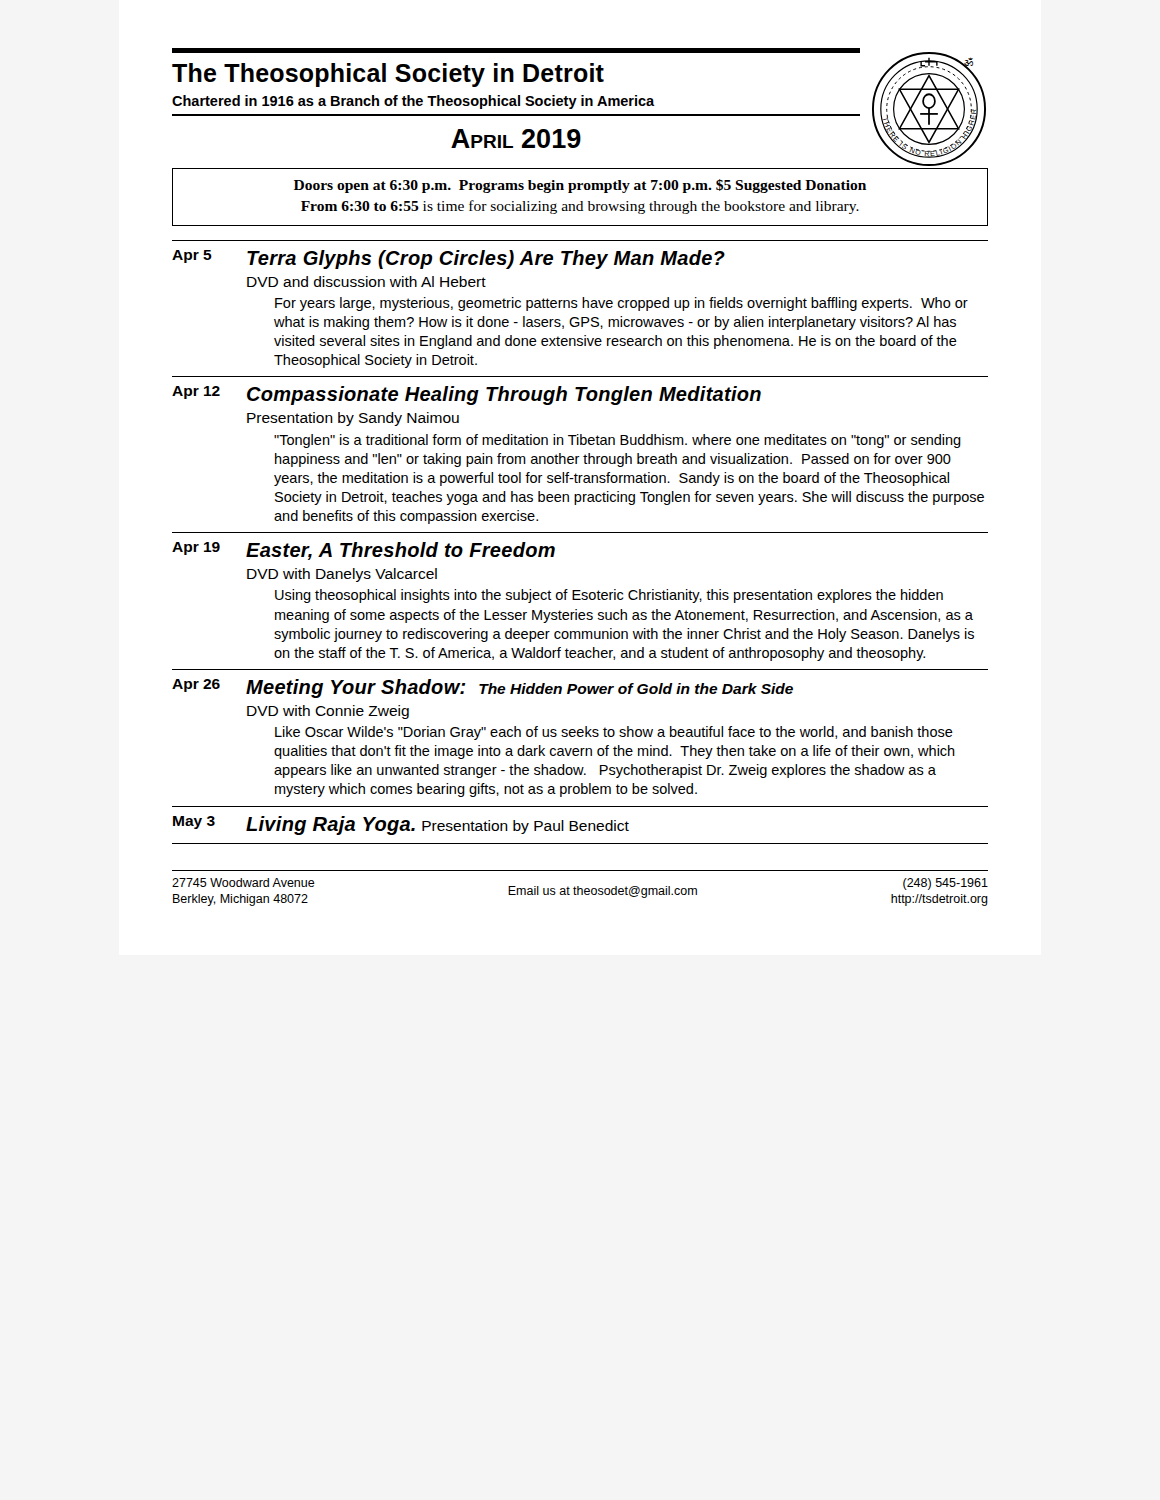The Theosophical Society in Detroit
Chartered in 1916 as a Branch of the Theosophical Society in America
April 2019
ॐ THERE IS NO RELIGION HIGHER THAN TRUTH
Doors open at 6:30 p.m. Programs begin promptly at 7:00 p.m. $5 Suggested Donation
From 6:30 to 6:55 is time for socializing and browsing through the bookstore and library.
| Apr 5 | Terra Glyphs (Crop Circles) Are They Man Made? DVD and discussion with Al Hebert For years large, mysterious, geometric patterns have cropped up in fields overnight baffling experts. Who or what is making them? How is it done - lasers, GPS, microwaves - or by alien interplanetary visitors? Al has visited several sites in England and done extensive research on this phenomena. He is on the board of the Theosophical Society in Detroit. |
| Apr 12 | Compassionate Healing Through Tonglen Meditation Presentation by Sandy Naimou "Tonglen" is a traditional form of meditation in Tibetan Buddhism. where one meditates on "tong" or sending happiness and "len" or taking pain from another through breath and visualization. Passed on for over 900 years, the meditation is a powerful tool for self-transformation. Sandy is on the board of the Theosophical Society in Detroit, teaches yoga and has been practicing Tonglen for seven years. She will discuss the purpose and benefits of this compassion exercise. |
| Apr 19 | Easter, A Threshold to Freedom DVD with Danelys Valcarcel Using theosophical insights into the subject of Esoteric Christianity, this presentation explores the hidden meaning of some aspects of the Lesser Mysteries such as the Atonement, Resurrection, and Ascension, as a symbolic journey to rediscovering a deeper communion with the inner Christ and the Holy Season. Danelys is on the staff of the T. S. of America, a Waldorf teacher, and a student of anthroposophy and theosophy. |
| Apr 26 | Meeting Your Shadow: The Hidden Power of Gold in the Dark Side DVD with Connie Zweig Like Oscar Wilde's "Dorian Gray" each of us seeks to show a beautiful face to the world, and banish those qualities that don't fit the image into a dark cavern of the mind. They then take on a life of their own, which appears like an unwanted stranger - the shadow. Psychotherapist Dr. Zweig explores the shadow as a mystery which comes bearing gifts, not as a problem to be solved. |
| May 3 | Living Raja Yoga. Presentation by Paul Benedict |
27745 Woodward Avenue
Berkley, Michigan 48072
Email us at theosodet@gmail.com
(248) 545-1961
http://tsdetroit.org